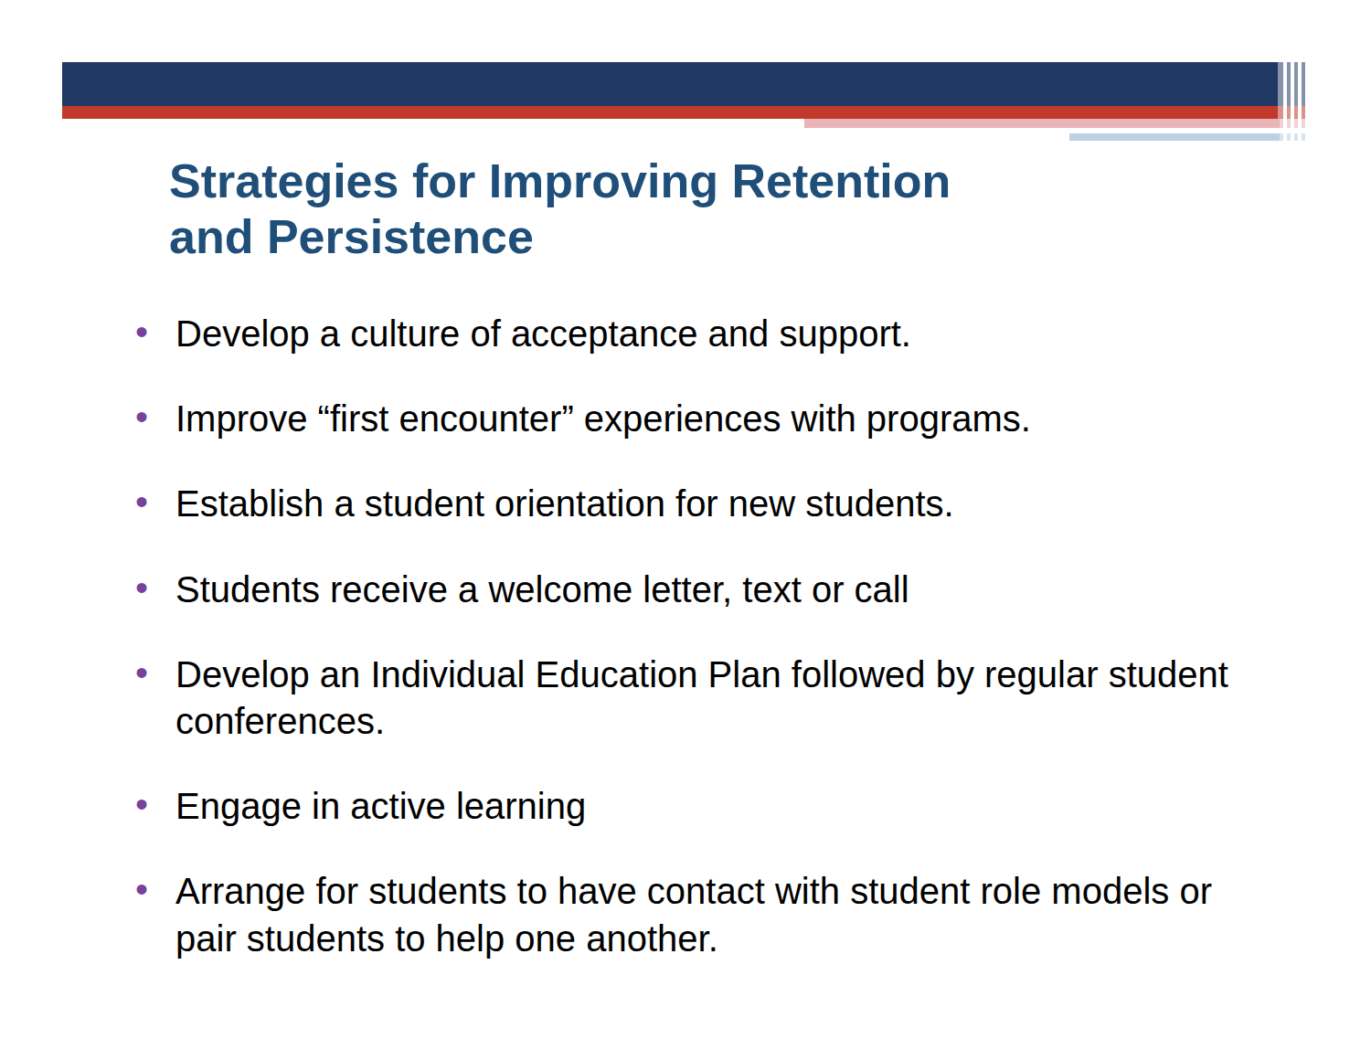Strategies for Improving Retention
and Persistence
Develop a culture of acceptance and support.
Improve “first encounter” experiences with programs.
Establish a student orientation for new students.
Students receive a welcome letter, text or call
Develop an Individual Education Plan followed by regular student conferences.
Engage in active learning
Arrange for students to have contact with student role models or pair students to help one another.